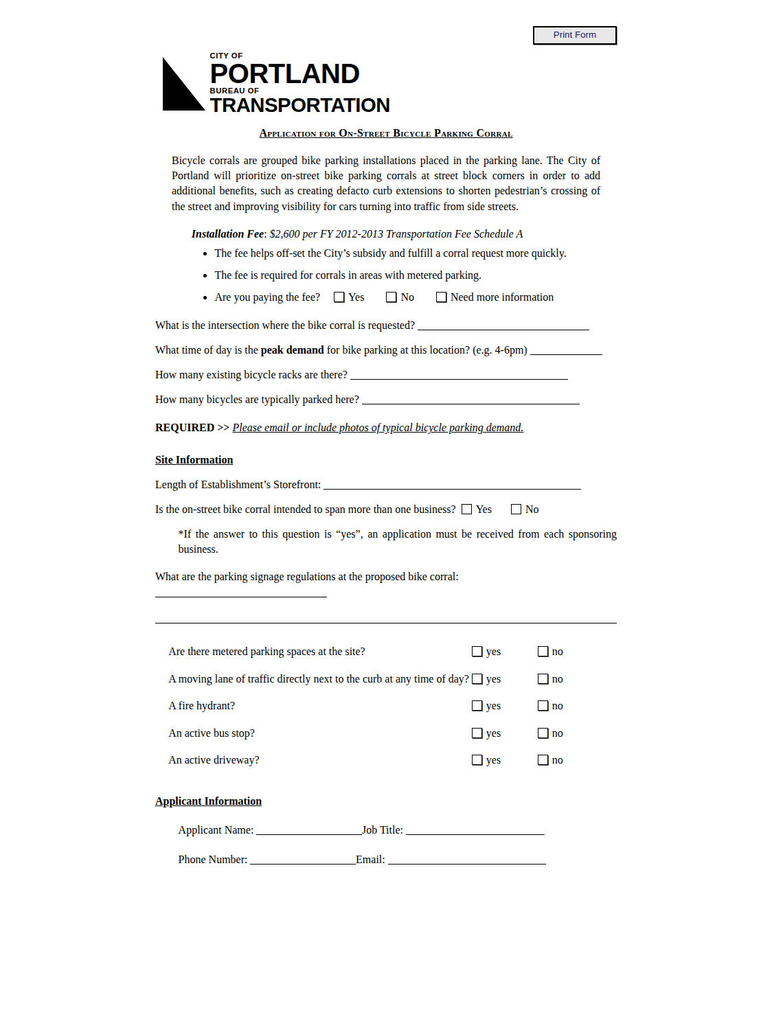Print Form
| | CITY OF PORTLAND BUREAU OF TRANSPORTATION |
Application for On-Street Bicycle Parking Corral
Bicycle corrals are grouped bike parking installations placed in the parking lane. The City of Portland will prioritize on-street bike parking corrals at street block corners in order to add additional benefits, such as creating defacto curb extensions to shorten pedestrian’s crossing of the street and improving visibility for cars turning into traffic from side streets.
Installation Fee: $2,600 per FY 2012-2013 Transportation Fee Schedule A
The fee helps off-set the City’s subsidy and fulfill a corral request more quickly.
The fee is required for corrals in areas with metered parking.
Are you paying the fee? Yes No Need more information
What is the intersection where the bike corral is requested?
What time of day is the peak demand for bike parking at this location? (e.g. 4-6pm)
How many existing bicycle racks are there?
How many bicycles are typically parked here?
REQUIRED >> Please email or include photos of typical bicycle parking demand.
Site Information
Length of Establishment’s Storefront:
Is the on-street bike corral intended to span more than one business? Yes No
*If the answer to this question is “yes”, an application must be received from each sponsoring business.
What are the parking signage regulations at the proposed bike corral:
| Are there metered parking spaces at the site? | yes | no |
| A moving lane of traffic directly next to the curb at any time of day? | yes | no |
| A fire hydrant? | yes | no |
| An active bus stop? | yes | no |
| An active driveway? | yes | no |
Applicant Information
Applicant Name: Job Title:
Phone Number: Email: